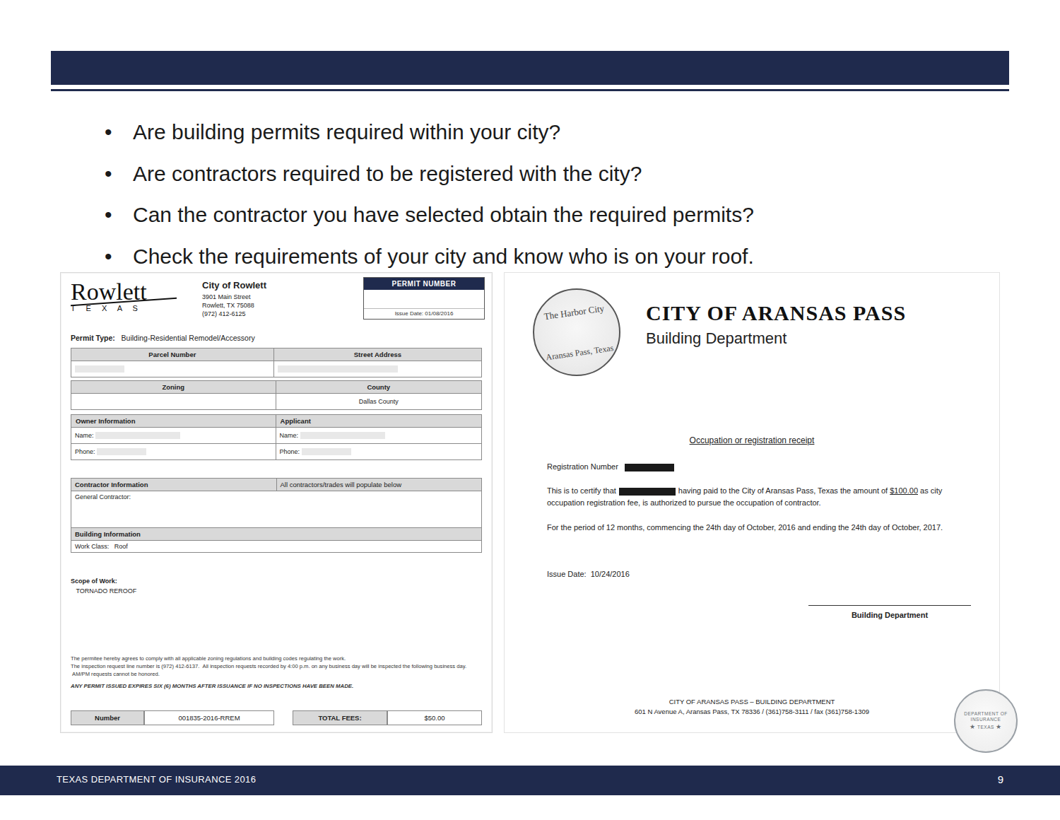Are building permits required within your city?
Are contractors required to be registered with the city?
Can the contractor you have selected obtain the required permits?
Check the requirements of your city and know who is on your roof.
Rowlett
T E X A S
City of Rowlett
3901 Main Street
Rowlett, TX 75088
(972) 412-6125
PERMIT NUMBER
Issue Date: 01/08/2016
Permit Type: Building-Residential Remodel/Accessory
| Parcel Number | Street Address |
| --- | --- |
| Zoning | County |
| --- | --- |
| | Dallas County |
| Owner Information | Applicant |
| --- | --- |
| Name: | Name: |
| Phone: | Phone: |
Contractor Information
All contractors/trades will populate below
General Contractor:
Building Information
Work Class: Roof
Scope of Work:
TORNADO REROOF
The permitee hereby agrees to comply with all applicable zoning regulations and building codes regulating the work.
The inspection request line number is (972) 412-6137. All inspection requests recorded by 4:00 p.m. on any business day will be inspected the following business day. AM/PM requests cannot be honored.
ANY PERMIT ISSUED EXPIRES SIX (6) MONTHS AFTER ISSUANCE IF NO INSPECTIONS HAVE BEEN MADE.
Number
001835-2016-RREM
TOTAL FEES:
$50.00
The Harbor City Aransas Pass, Texas
CITY OF ARANSAS PASS
Building Department
Occupation or registration receipt
Registration Number
This is to certify that having paid to the City of Aransas Pass, Texas the amount of $100.00 as city occupation registration fee, is authorized to pursue the occupation of contractor.
For the period of 12 months, commencing the 24th day of October, 2016 and ending the 24th day of October, 2017.
Issue Date: 10/24/2016
Building Department
CITY OF ARANSAS PASS – BUILDING DEPARTMENT
601 N Avenue A, Aransas Pass, TX 78336 / (361)758-3111 / fax (361)758-1309
DEPARTMENT OF INSURANCE
★ TEXAS ★
TEXAS DEPARTMENT OF INSURANCE 2016
9